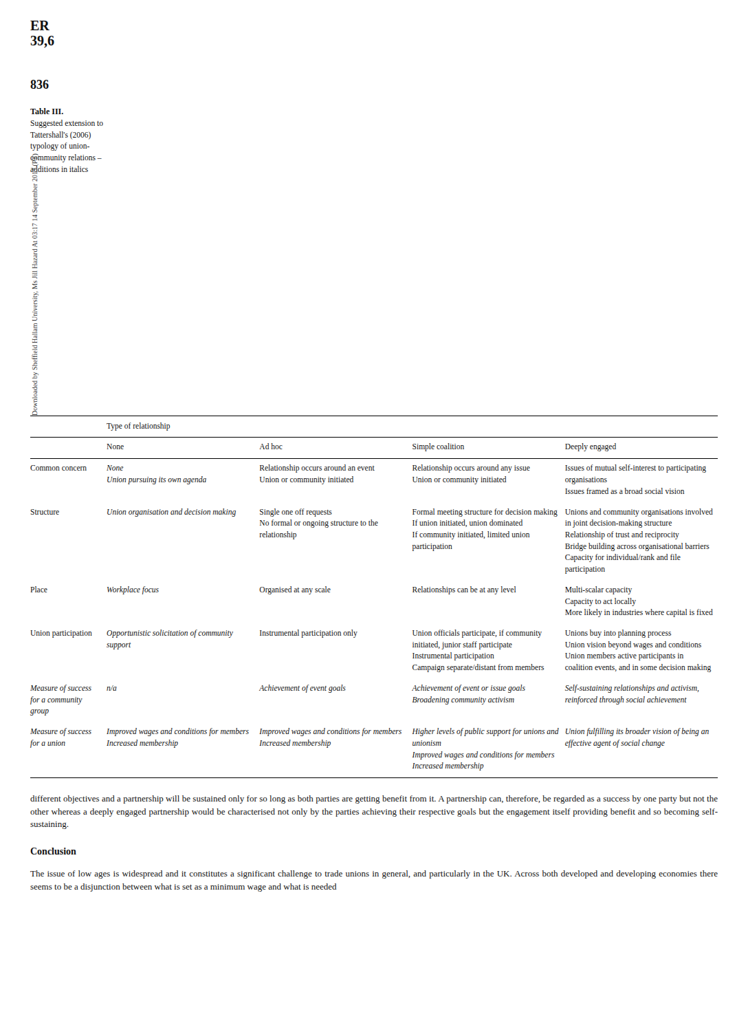ER
39,6
836
Table III.
Suggested extension to Tattershall's (2006) typology of union-community relations – additions in italics
Downloaded by Sheffield Hallam University, Ms Jill Hazard At 03:17 14 September 2017 (PT)
| | Type of relationship |
| --- | --- |
| | None | Ad hoc | Simple coalition | Deeply engaged |
| Common concern | None Union pursuing its own agenda | Relationship occurs around an event Union or community initiated | Relationship occurs around any issue Union or community initiated | Issues of mutual self-interest to participating organisations Issues framed as a broad social vision |
| Structure | Union organisation and decision making | Single one off requests No formal or ongoing structure to the relationship | Formal meeting structure for decision making If union initiated, union dominated If community initiated, limited union participation | Unions and community organisations involved in joint decision-making structure Relationship of trust and reciprocity Bridge building across organisational barriers Capacity for individual/rank and file participation |
| Place | Workplace focus | Organised at any scale | Relationships can be at any level | Multi-scalar capacity Capacity to act locally More likely in industries where capital is fixed |
| Union participation | Opportunistic solicitation of community support | Instrumental participation only | Union officials participate, if community initiated, junior staff participate Instrumental participation Campaign separate/distant from members | Unions buy into planning process Union vision beyond wages and conditions Union members active participants in coalition events, and in some decision making |
| Measure of success for a community group | n/a | Achievement of event goals | Achievement of event or issue goals Broadening community activism | Self-sustaining relationships and activism, reinforced through social achievement |
| Measure of success for a union | Improved wages and conditions for members Increased membership | Improved wages and conditions for members Increased membership | Higher levels of public support for unions and unionism Improved wages and conditions for members Increased membership | Union fulfilling its broader vision of being an effective agent of social change |
different objectives and a partnership will be sustained only for so long as both parties are getting benefit from it. A partnership can, therefore, be regarded as a success by one party but not the other whereas a deeply engaged partnership would be characterised not only by the parties achieving their respective goals but the engagement itself providing benefit and so becoming self-sustaining.
Conclusion
The issue of low ages is widespread and it constitutes a significant challenge to trade unions in general, and particularly in the UK. Across both developed and developing economies there seems to be a disjunction between what is set as a minimum wage and what is needed